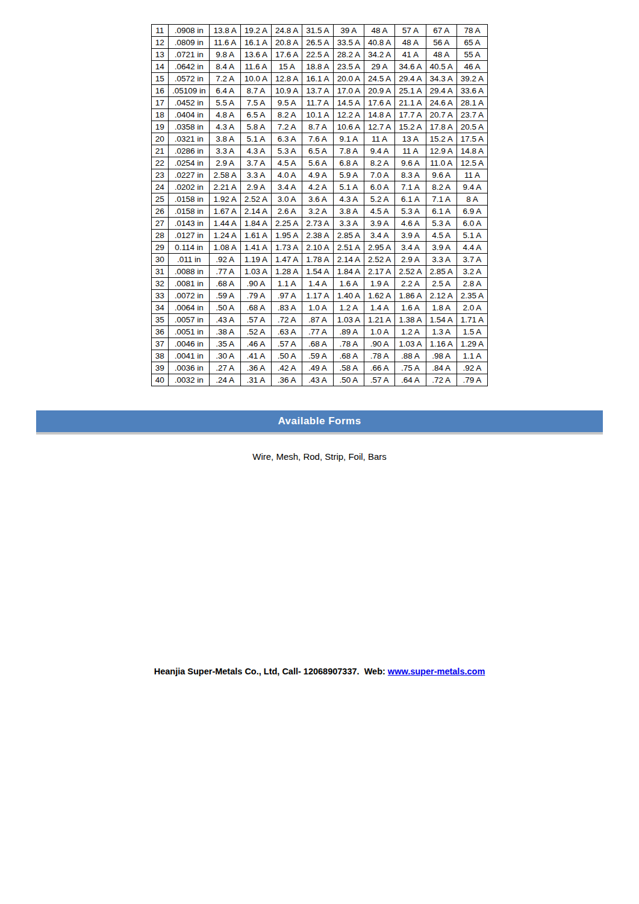| 11 | .0908 in | 13.8 A | 19.2 A | 24.8 A | 31.5 A | 39 A | 48 A | 57 A | 67 A | 78 A |
| 12 | .0809 in | 11.6 A | 16.1 A | 20.8 A | 26.5 A | 33.5 A | 40.8 A | 48 A | 56 A | 65 A |
| 13 | .0721 in | 9.8 A | 13.6 A | 17.6 A | 22.5 A | 28.2 A | 34.2 A | 41 A | 48 A | 55 A |
| 14 | .0642 in | 8.4 A | 11.6 A | 15 A | 18.8 A | 23.5 A | 29 A | 34.6 A | 40.5 A | 46 A |
| 15 | .0572 in | 7.2 A | 10.0 A | 12.8 A | 16.1 A | 20.0 A | 24.5 A | 29.4 A | 34.3 A | 39.2 A |
| 16 | .05109 in | 6.4 A | 8.7 A | 10.9 A | 13.7 A | 17.0 A | 20.9 A | 25.1 A | 29.4 A | 33.6 A |
| 17 | .0452 in | 5.5 A | 7.5 A | 9.5 A | 11.7 A | 14.5 A | 17.6 A | 21.1 A | 24.6 A | 28.1 A |
| 18 | .0404 in | 4.8 A | 6.5 A | 8.2 A | 10.1 A | 12.2 A | 14.8 A | 17.7 A | 20.7 A | 23.7 A |
| 19 | .0358 in | 4.3 A | 5.8 A | 7.2 A | 8.7 A | 10.6 A | 12.7 A | 15.2 A | 17.8 A | 20.5 A |
| 20 | .0321 in | 3.8 A | 5.1 A | 6.3 A | 7.6 A | 9.1 A | 11 A | 13 A | 15.2 A | 17.5 A |
| 21 | .0286 in | 3.3 A | 4.3 A | 5.3 A | 6.5 A | 7.8 A | 9.4 A | 11 A | 12.9 A | 14.8 A |
| 22 | .0254 in | 2.9 A | 3.7 A | 4.5 A | 5.6 A | 6.8 A | 8.2 A | 9.6 A | 11.0 A | 12.5 A |
| 23 | .0227 in | 2.58 A | 3.3 A | 4.0 A | 4.9 A | 5.9 A | 7.0 A | 8.3 A | 9.6 A | 11 A |
| 24 | .0202 in | 2.21 A | 2.9 A | 3.4 A | 4.2 A | 5.1 A | 6.0 A | 7.1 A | 8.2 A | 9.4 A |
| 25 | .0158 in | 1.92 A | 2.52 A | 3.0 A | 3.6 A | 4.3 A | 5.2 A | 6.1 A | 7.1 A | 8 A |
| 26 | .0158 in | 1.67 A | 2.14 A | 2.6 A | 3.2 A | 3.8 A | 4.5 A | 5.3 A | 6.1 A | 6.9 A |
| 27 | .0143 in | 1.44 A | 1.84 A | 2.25 A | 2.73 A | 3.3 A | 3.9 A | 4.6 A | 5.3 A | 6.0 A |
| 28 | .0127 in | 1.24 A | 1.61 A | 1.95 A | 2.38 A | 2.85 A | 3.4 A | 3.9 A | 4.5 A | 5.1 A |
| 29 | 0.114 in | 1.08 A | 1.41 A | 1.73 A | 2.10 A | 2.51 A | 2.95 A | 3.4 A | 3.9 A | 4.4 A |
| 30 | .011 in | .92 A | 1.19 A | 1.47 A | 1.78 A | 2.14 A | 2.52 A | 2.9 A | 3.3 A | 3.7 A |
| 31 | .0088 in | .77 A | 1.03 A | 1.28 A | 1.54 A | 1.84 A | 2.17 A | 2.52 A | 2.85 A | 3.2 A |
| 32 | .0081 in | .68 A | .90 A | 1.1 A | 1.4 A | 1.6 A | 1.9 A | 2.2 A | 2.5 A | 2.8 A |
| 33 | .0072 in | .59 A | .79 A | .97 A | 1.17 A | 1.40 A | 1.62 A | 1.86 A | 2.12 A | 2.35 A |
| 34 | .0064 in | .50 A | .68 A | .83 A | 1.0 A | 1.2 A | 1.4 A | 1.6 A | 1.8 A | 2.0 A |
| 35 | .0057 in | .43 A | .57 A | .72 A | .87 A | 1.03 A | 1.21 A | 1.38 A | 1.54 A | 1.71 A |
| 36 | .0051 in | .38 A | .52 A | .63 A | .77 A | .89 A | 1.0 A | 1.2 A | 1.3 A | 1.5 A |
| 37 | .0046 in | .35 A | .46 A | .57 A | .68 A | .78 A | .90 A | 1.03 A | 1.16 A | 1.29 A |
| 38 | .0041 in | .30 A | .41 A | .50 A | .59 A | .68 A | .78 A | .88 A | .98 A | 1.1 A |
| 39 | .0036 in | .27 A | .36 A | .42 A | .49 A | .58 A | .66 A | .75 A | .84 A | .92 A |
| 40 | .0032 in | .24 A | .31 A | .36 A | .43 A | .50 A | .57 A | .64 A | .72 A | .79 A |
Available Forms
Wire, Mesh, Rod, Strip, Foil, Bars
Heanjia Super-Metals Co., Ltd, Call- 12068907337. Web: www.super-metals.com